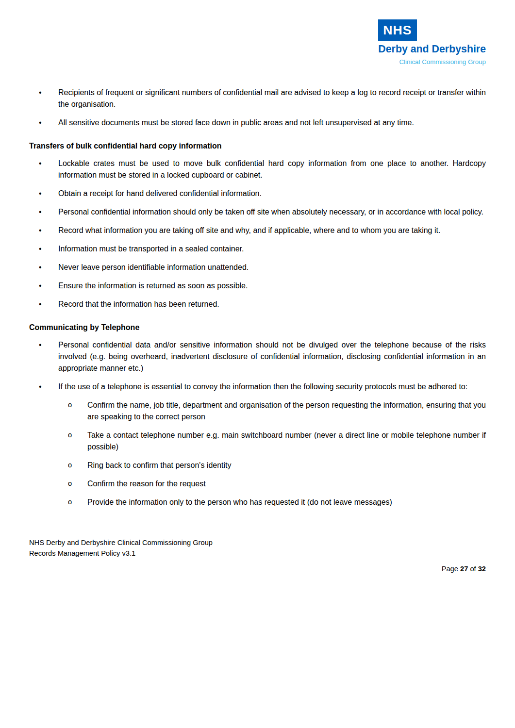NHS
Derby and Derbyshire
Clinical Commissioning Group
Recipients of frequent or significant numbers of confidential mail are advised to keep a log to record receipt or transfer within the organisation.
All sensitive documents must be stored face down in public areas and not left unsupervised at any time.
Transfers of bulk confidential hard copy information
Lockable crates must be used to move bulk confidential hard copy information from one place to another. Hardcopy information must be stored in a locked cupboard or cabinet.
Obtain a receipt for hand delivered confidential information.
Personal confidential information should only be taken off site when absolutely necessary, or in accordance with local policy.
Record what information you are taking off site and why, and if applicable, where and to whom you are taking it.
Information must be transported in a sealed container.
Never leave person identifiable information unattended.
Ensure the information is returned as soon as possible.
Record that the information has been returned.
Communicating by Telephone
Personal confidential data and/or sensitive information should not be divulged over the telephone because of the risks involved (e.g. being overheard, inadvertent disclosure of confidential information, disclosing confidential information in an appropriate manner etc.)
If the use of a telephone is essential to convey the information then the following security protocols must be adhered to:
Confirm the name, job title, department and organisation of the person requesting the information, ensuring that you are speaking to the correct person
Take a contact telephone number e.g. main switchboard number (never a direct line or mobile telephone number if possible)
Ring back to confirm that person's identity
Confirm the reason for the request
Provide the information only to the person who has requested it (do not leave messages)
NHS Derby and Derbyshire Clinical Commissioning Group
Records Management Policy v3.1
Page 27 of 32